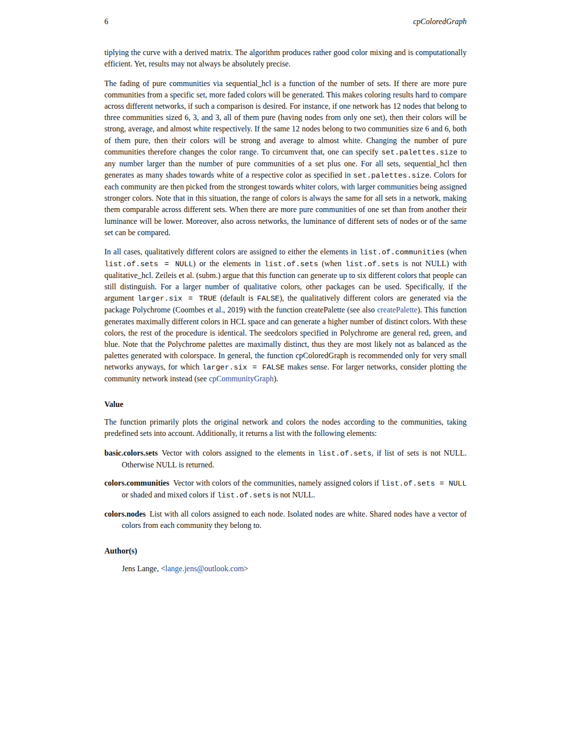6 cpColoredGraph
tiplying the curve with a derived matrix. The algorithm produces rather good color mixing and is computationally efficient. Yet, results may not always be absolutely precise.
The fading of pure communities via sequential_hcl is a function of the number of sets. If there are more pure communities from a specific set, more faded colors will be generated. This makes coloring results hard to compare across different networks, if such a comparison is desired. For instance, if one network has 12 nodes that belong to three communities sized 6, 3, and 3, all of them pure (having nodes from only one set), then their colors will be strong, average, and almost white respectively. If the same 12 nodes belong to two communities size 6 and 6, both of them pure, then their colors will be strong and average to almost white. Changing the number of pure communities therefore changes the color range. To circumvent that, one can specify set.palettes.size to any number larger than the number of pure communities of a set plus one. For all sets, sequential_hcl then generates as many shades towards white of a respective color as specified in set.palettes.size. Colors for each community are then picked from the strongest towards whiter colors, with larger communities being assigned stronger colors. Note that in this situation, the range of colors is always the same for all sets in a network, making them comparable across different sets. When there are more pure communities of one set than from another their luminance will be lower. Moreover, also across networks, the luminance of different sets of nodes or of the same set can be compared.
In all cases, qualitatively different colors are assigned to either the elements in list.of.communities (when list.of.sets = NULL) or the elements in list.of.sets (when list.of.sets is not NULL) with qualitative_hcl. Zeileis et al. (subm.) argue that this function can generate up to six different colors that people can still distinguish. For a larger number of qualitative colors, other packages can be used. Specifically, if the argument larger.six = TRUE (default is FALSE), the qualitatively different colors are generated via the package Polychrome (Coombes et al., 2019) with the function createPalette (see also createPalette). This function generates maximally different colors in HCL space and can generate a higher number of distinct colors. With these colors, the rest of the procedure is identical. The seedcolors specified in Polychrome are general red, green, and blue. Note that the Polychrome palettes are maximally distinct, thus they are most likely not as balanced as the palettes generated with colorspace. In general, the function cpColoredGraph is recommended only for very small networks anyways, for which larger.six = FALSE makes sense. For larger networks, consider plotting the community network instead (see cpCommunityGraph).
Value
The function primarily plots the original network and colors the nodes according to the communities, taking predefined sets into account. Additionally, it returns a list with the following elements:
basic.colors.sets
Vector with colors assigned to the elements in list.of.sets, if list of sets is not NULL. Otherwise NULL is returned.
colors.communities
Vector with colors of the communities, namely assigned colors if list.of.sets = NULL or shaded and mixed colors if list.of.sets is not NULL.
colors.nodes
List with all colors assigned to each node. Isolated nodes are white. Shared nodes have a vector of colors from each community they belong to.
Author(s)
Jens Lange, <lange.jens@outlook.com>